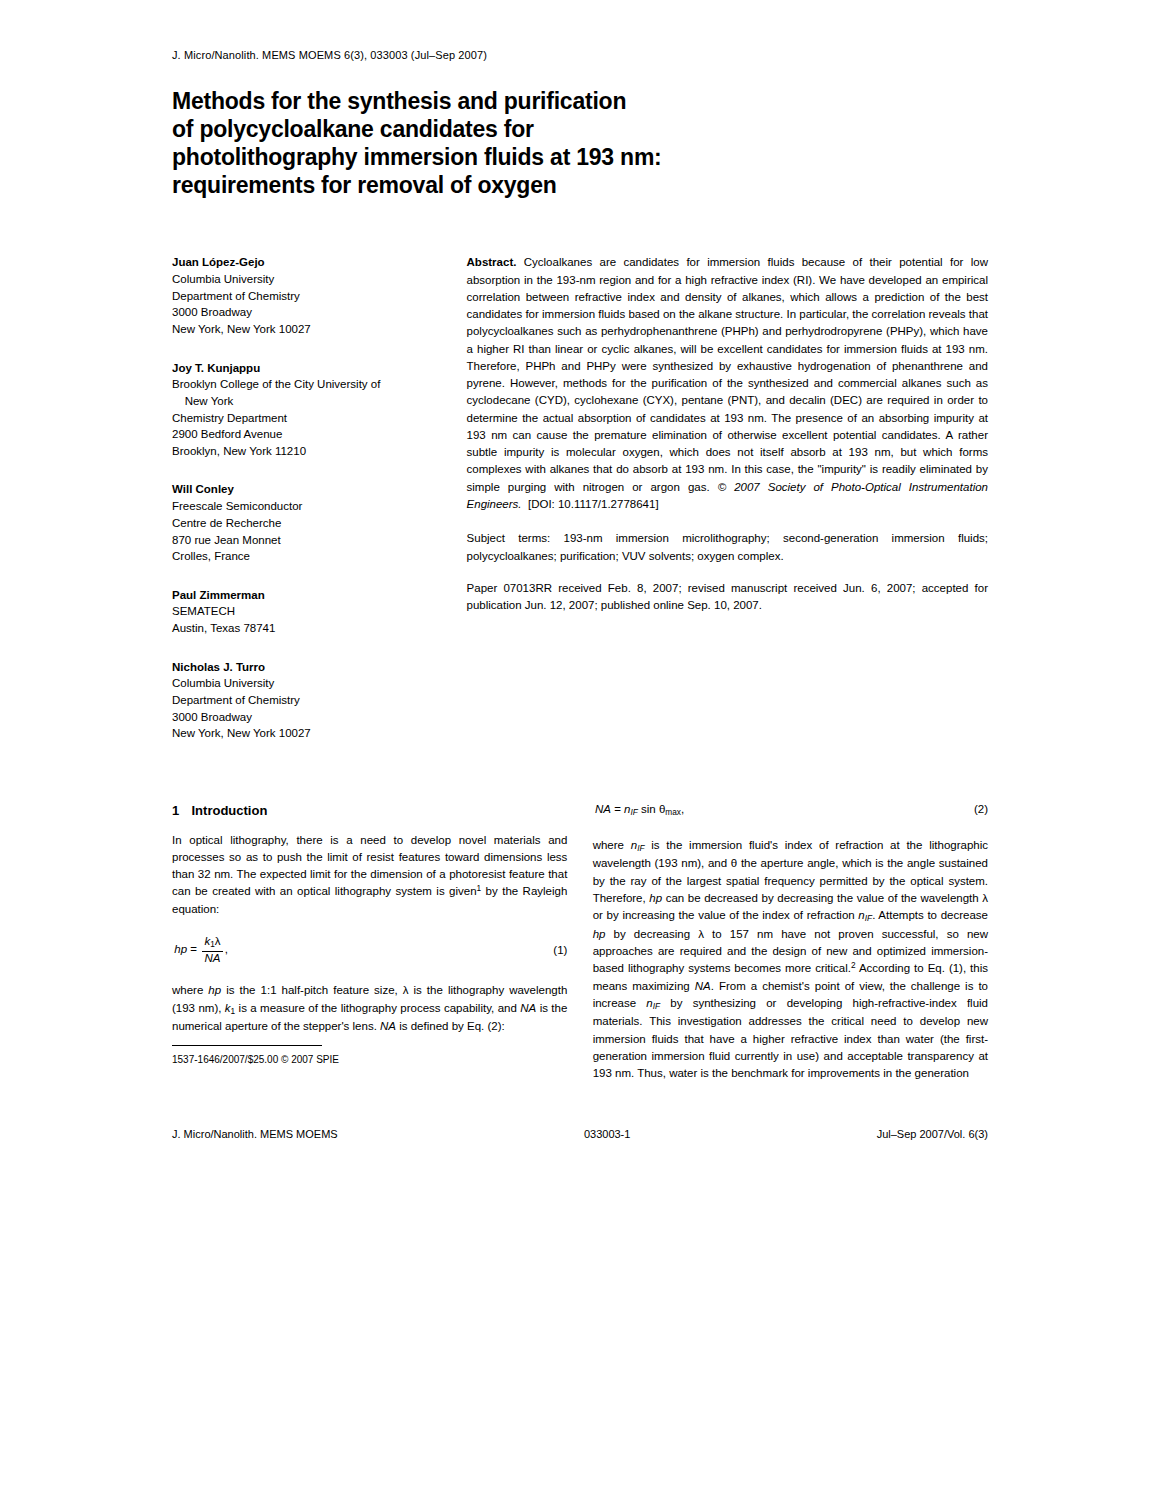J. Micro/Nanolith. MEMS MOEMS 6(3), 033003 (Jul–Sep 2007)
Methods for the synthesis and purification
of polycycloalkane candidates for
photolithography immersion fluids at 193 nm:
requirements for removal of oxygen
Juan López-Gejo
Columbia University
Department of Chemistry
3000 Broadway
New York, New York 10027
Joy T. Kunjappu
Brooklyn College of the City University of
New York
Chemistry Department
2900 Bedford Avenue
Brooklyn, New York 11210
Will Conley
Freescale Semiconductor
Centre de Recherche
870 rue Jean Monnet
Crolles, France
Paul Zimmerman
SEMATECH
Austin, Texas 78741
Nicholas J. Turro
Columbia University
Department of Chemistry
3000 Broadway
New York, New York 10027
Abstract. Cycloalkanes are candidates for immersion fluids because of their potential for low absorption in the 193-nm region and for a high refractive index (RI). We have developed an empirical correlation between refractive index and density of alkanes, which allows a prediction of the best candidates for immersion fluids based on the alkane structure. In particular, the correlation reveals that polycycloalkanes such as perhydrophenanthrene (PHPh) and perhydrodropyrene (PHPy), which have a higher RI than linear or cyclic alkanes, will be excellent candidates for immersion fluids at 193 nm. Therefore, PHPh and PHPy were synthesized by exhaustive hydrogenation of phenanthrene and pyrene. However, methods for the purification of the synthesized and commercial alkanes such as cyclodecane (CYD), cyclohexane (CYX), pentane (PNT), and decalin (DEC) are required in order to determine the actual absorption of candidates at 193 nm. The presence of an absorbing impurity at 193 nm can cause the premature elimination of otherwise excellent potential candidates. A rather subtle impurity is molecular oxygen, which does not itself absorb at 193 nm, but which forms complexes with alkanes that do absorb at 193 nm. In this case, the "impurity" is readily eliminated by simple purging with nitrogen or argon gas. © 2007 Society of Photo-Optical Instrumentation Engineers. [DOI: 10.1117/1.2778641]
Subject terms: 193-nm immersion microlithography; second-generation immersion fluids; polycycloalkanes; purification; VUV solvents; oxygen complex.
Paper 07013RR received Feb. 8, 2007; revised manuscript received Jun. 6, 2007; accepted for publication Jun. 12, 2007; published online Sep. 10, 2007.
1 Introduction
In optical lithography, there is a need to develop novel materials and processes so as to push the limit of resist features toward dimensions less than 32 nm. The expected limit for the dimension of a photoresist feature that can be created with an optical lithography system is given1 by the Rayleigh equation:
hp = k1λ NA,
(1)
where hp is the 1:1 half-pitch feature size, λ is the lithography wavelength (193 nm), k1 is a measure of the lithography process capability, and NA is the numerical aperture of the stepper's lens. NA is defined by Eq. (2):
1537-1646/2007/$25.00 © 2007 SPIE
NA = nIF sin θmax,
(2)
where nIF is the immersion fluid's index of refraction at the lithographic wavelength (193 nm), and θ the aperture angle, which is the angle sustained by the ray of the largest spatial frequency permitted by the optical system. Therefore, hp can be decreased by decreasing the value of the wavelength λ or by increasing the value of the index of refraction nIF. Attempts to decrease hp by decreasing λ to 157 nm have not proven successful, so new approaches are required and the design of new and optimized immersion-based lithography systems becomes more critical.2 According to Eq. (1), this means maximizing NA. From a chemist's point of view, the challenge is to increase nIF by synthesizing or developing high-refractive-index fluid materials. This investigation addresses the critical need to develop new immersion fluids that have a higher refractive index than water (the first-generation immersion fluid currently in use) and acceptable transparency at 193 nm. Thus, water is the benchmark for improvements in the generation
J. Micro/Nanolith. MEMS MOEMS
033003-1
Jul–Sep 2007/Vol. 6(3)